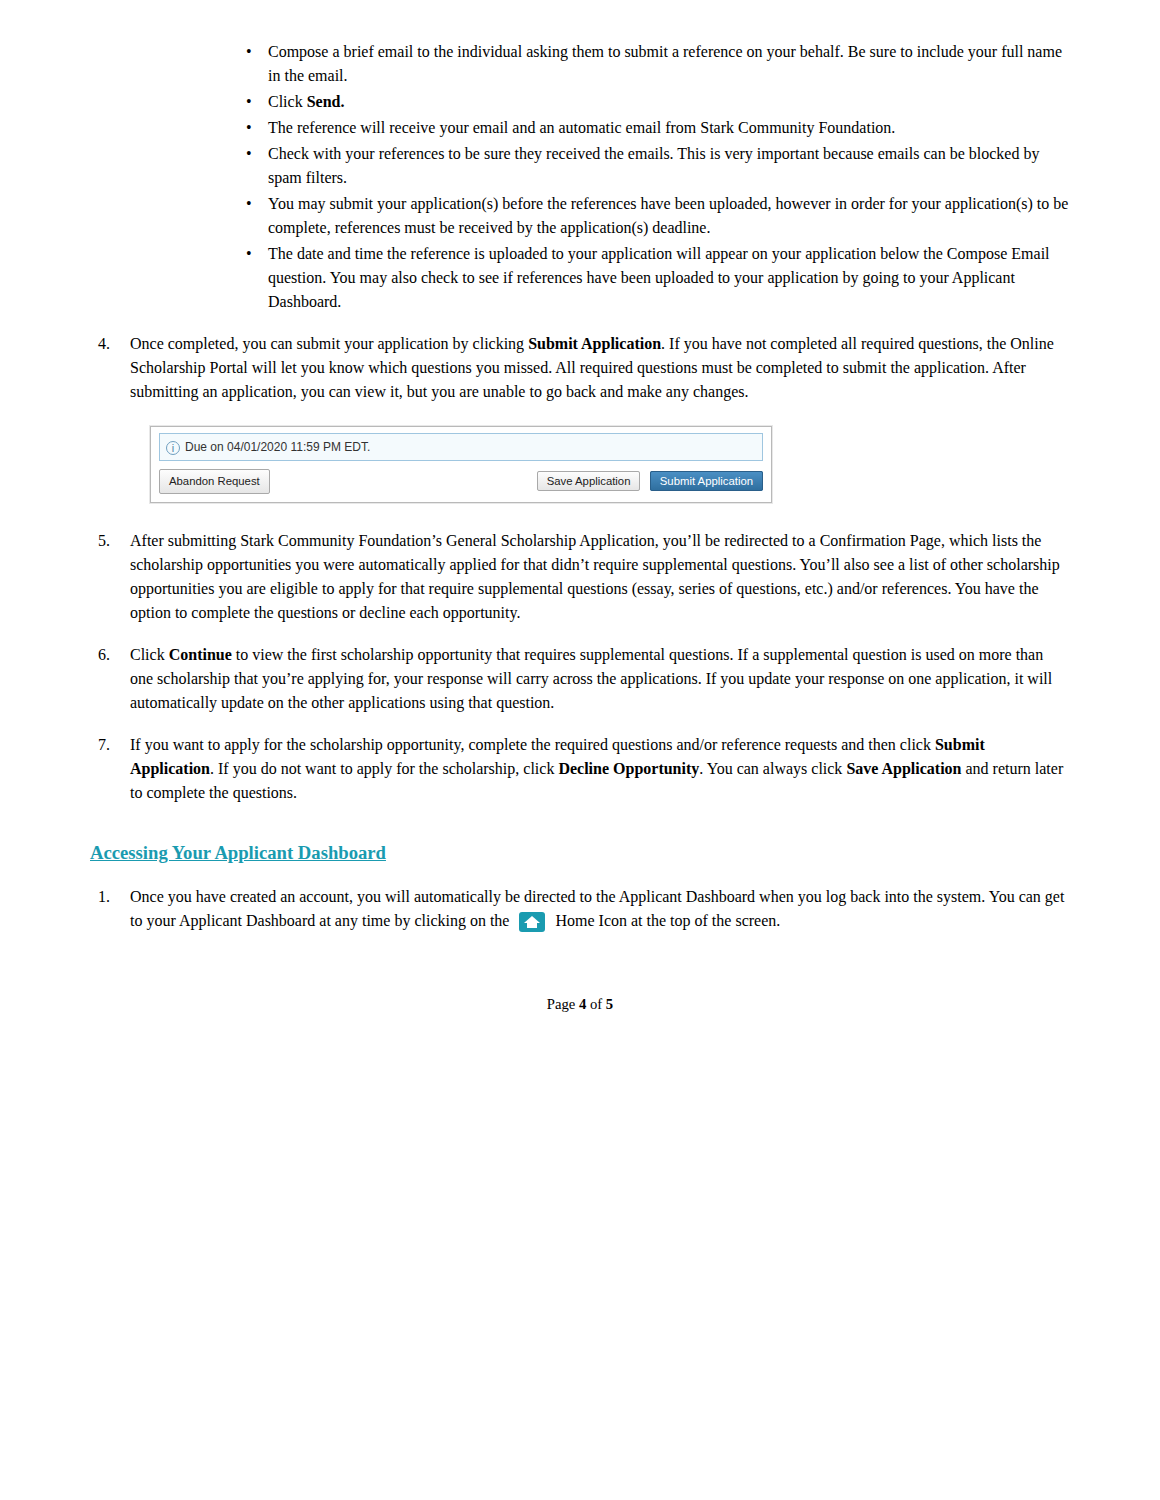Compose a brief email to the individual asking them to submit a reference on your behalf. Be sure to include your full name in the email.
Click Send.
The reference will receive your email and an automatic email from Stark Community Foundation.
Check with your references to be sure they received the emails. This is very important because emails can be blocked by spam filters.
You may submit your application(s) before the references have been uploaded, however in order for your application(s) to be complete, references must be received by the application(s) deadline.
The date and time the reference is uploaded to your application will appear on your application below the Compose Email question. You may also check to see if references have been uploaded to your application by going to your Applicant Dashboard.
Once completed, you can submit your application by clicking Submit Application. If you have not completed all required questions, the Online Scholarship Portal will let you know which questions you missed. All required questions must be completed to submit the application. After submitting an application, you can view it, but you are unable to go back and make any changes.
i Due on 04/01/2020 11:59 PM EDT.
Abandon Request Save Application Submit Application
After submitting Stark Community Foundation’s General Scholarship Application, you’ll be redirected to a Confirmation Page, which lists the scholarship opportunities you were automatically applied for that didn’t require supplemental questions. You’ll also see a list of other scholarship opportunities you are eligible to apply for that require supplemental questions (essay, series of questions, etc.) and/or references. You have the option to complete the questions or decline each opportunity.
Click Continue to view the first scholarship opportunity that requires supplemental questions. If a supplemental question is used on more than one scholarship that you’re applying for, your response will carry across the applications. If you update your response on one application, it will automatically update on the other applications using that question.
If you want to apply for the scholarship opportunity, complete the required questions and/or reference requests and then click Submit Application. If you do not want to apply for the scholarship, click Decline Opportunity. You can always click Save Application and return later to complete the questions.
Accessing Your Applicant Dashboard
Once you have created an account, you will automatically be directed to the Applicant Dashboard when you log back into the system. You can get to your Applicant Dashboard at any time by clicking on the Home Icon at the top of the screen.
Page 4 of 5